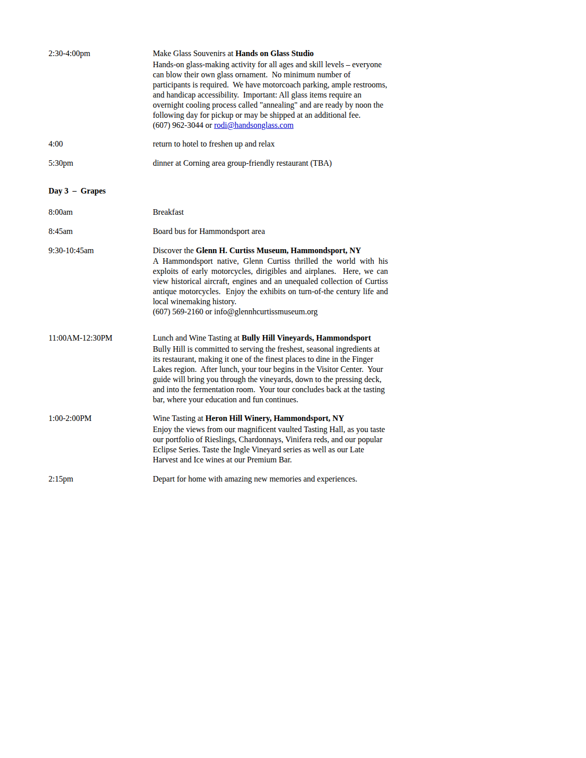2:30-4:00pm
Make Glass Souvenirs at Hands on Glass Studio
Hands-on glass-making activity for all ages and skill levels – everyone can blow their own glass ornament. No minimum number of participants is required. We have motorcoach parking, ample restrooms, and handicap accessibility. Important: All glass items require an overnight cooling process called "annealing" and are ready by noon the following day for pickup or may be shipped at an additional fee.
(607) 962-3044 or rodi@handsonglass.com
4:00
return to hotel to freshen up and relax
5:30pm
dinner at Corning area group-friendly restaurant (TBA)
Day 3 – Grapes
8:00am
Breakfast
8:45am
Board bus for Hammondsport area
9:30-10:45am
Discover the Glenn H. Curtiss Museum, Hammondsport, NY
A Hammondsport native, Glenn Curtiss thrilled the world with his exploits of early motorcycles, dirigibles and airplanes. Here, we can view historical aircraft, engines and an unequaled collection of Curtiss antique motorcycles. Enjoy the exhibits on turn-of-the century life and local winemaking history.
(607) 569-2160 or info@glennhcurtissmuseum.org
11:00AM-12:30PM
Lunch and Wine Tasting at Bully Hill Vineyards, Hammondsport
Bully Hill is committed to serving the freshest, seasonal ingredients at its restaurant, making it one of the finest places to dine in the Finger Lakes region. After lunch, your tour begins in the Visitor Center. Your guide will bring you through the vineyards, down to the pressing deck, and into the fermentation room. Your tour concludes back at the tasting bar, where your education and fun continues.
1:00-2:00PM
Wine Tasting at Heron Hill Winery, Hammondsport, NY
Enjoy the views from our magnificent vaulted Tasting Hall, as you taste our portfolio of Rieslings, Chardonnays, Vinifera reds, and our popular Eclipse Series. Taste the Ingle Vineyard series as well as our Late Harvest and Ice wines at our Premium Bar.
2:15pm
Depart for home with amazing new memories and experiences.